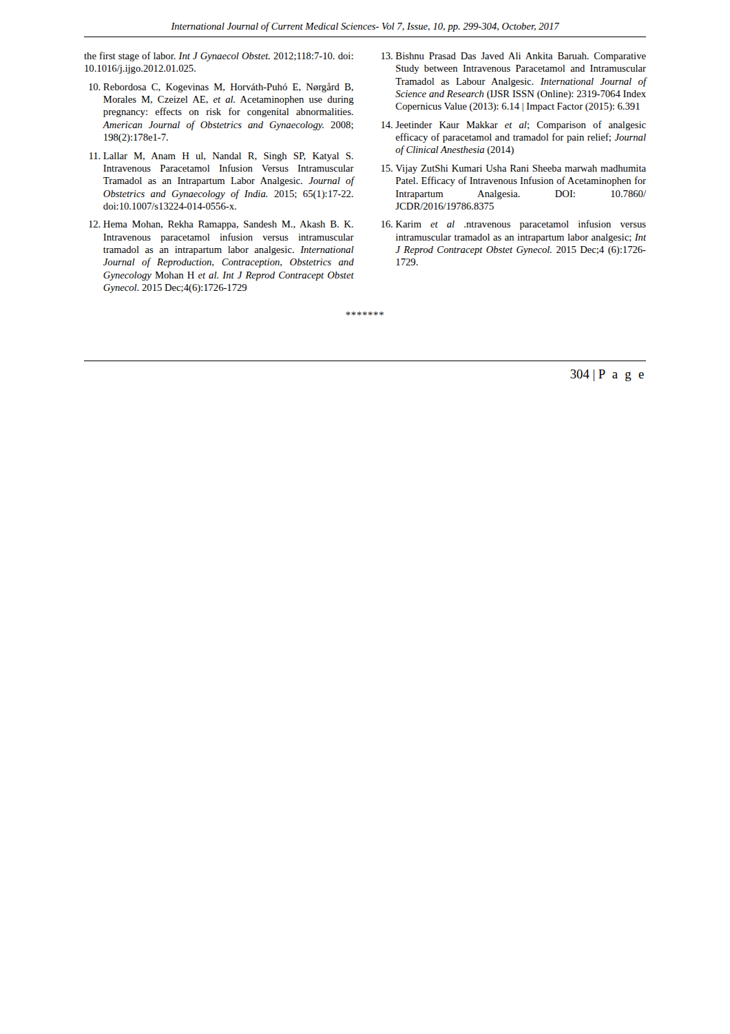International Journal of Current Medical Sciences- Vol 7, Issue, 10, pp. 299-304, October, 2017
the first stage of labor. Int J Gynaecol Obstet. 2012;118:7-10. doi: 10.1016/j.ijgo.2012.01.025.
Rebordosa C, Kogevinas M, Horváth-Puhó E, Nørgård B, Morales M, Czeizel AE, et al. Acetaminophen use during pregnancy: effects on risk for congenital abnormalities. American Journal of Obstetrics and Gynaecology. 2008; 198(2):178e1-7.
Lallar M, Anam H ul, Nandal R, Singh SP, Katyal S. Intravenous Paracetamol Infusion Versus Intramuscular Tramadol as an Intrapartum Labor Analgesic. Journal of Obstetrics and Gynaecology of India. 2015; 65(1):17-22. doi:10.1007/s13224-014-0556-x.
Hema Mohan, Rekha Ramappa, Sandesh M., Akash B. K. Intravenous paracetamol infusion versus intramuscular tramadol as an intrapartum labor analgesic. International Journal of Reproduction, Contraception, Obstetrics and Gynecology Mohan H et al. Int J Reprod Contracept Obstet Gynecol. 2015 Dec;4(6):1726-1729
Bishnu Prasad Das Javed Ali Ankita Baruah. Comparative Study between Intravenous Paracetamol and Intramuscular Tramadol as Labour Analgesic. International Journal of Science and Research (IJSR ISSN (Online): 2319-7064 Index Copernicus Value (2013): 6.14 | Impact Factor (2015): 6.391
Jeetinder Kaur Makkar et al; Comparison of analgesic efficacy of paracetamol and tramadol for pain relief; Journal of Clinical Anesthesia (2014)
Vijay ZutShi Kumari Usha Rani Sheeba marwah madhumita Patel. Efficacy of Intravenous Infusion of Acetaminophen for Intrapartum Analgesia. DOI: 10.7860/ JCDR/2016/19786.8375
Karim et al .ntravenous paracetamol infusion versus intramuscular tramadol as an intrapartum labor analgesic; Int J Reprod Contracept Obstet Gynecol. 2015 Dec;4 (6):1726-1729.
*******
304 | P a g e